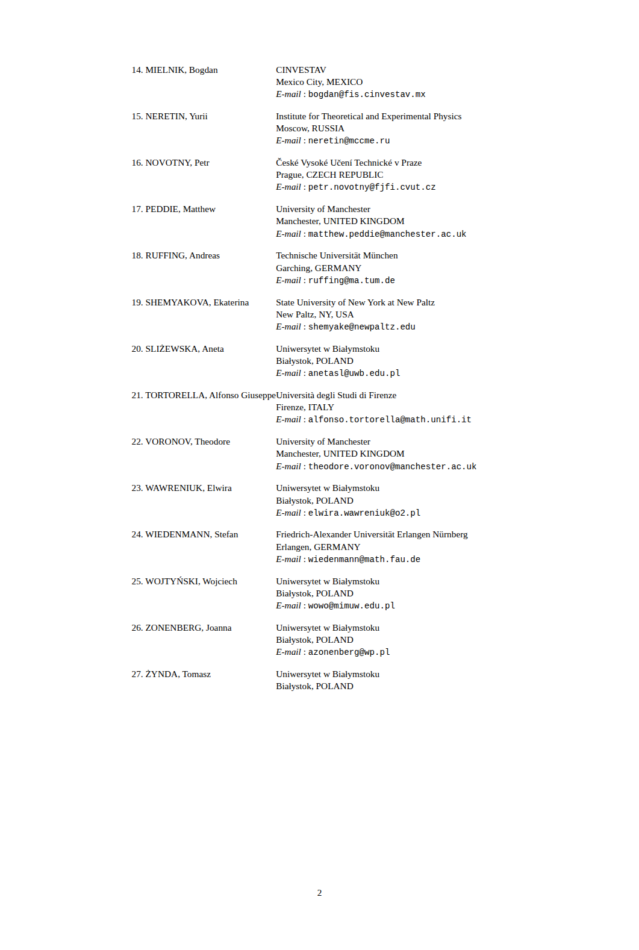| 14. MIELNIK, Bogdan | CINVESTAV Mexico City, MEXICO E-mail : bogdan@fis.cinvestav.mx |
| 15. NERETIN, Yurii | Institute for Theoretical and Experimental Physics Moscow, RUSSIA E-mail : neretin@mccme.ru |
| 16. NOVOTNY, Petr | České Vysoké Učení Technické v Praze Prague, CZECH REPUBLIC E-mail : petr.novotny@fjfi.cvut.cz |
| 17. PEDDIE, Matthew | University of Manchester Manchester, UNITED KINGDOM E-mail : matthew.peddie@manchester.ac.uk |
| 18. RUFFING, Andreas | Technische Universität München Garching, GERMANY E-mail : ruffing@ma.tum.de |
| 19. SHEMYAKOVA, Ekaterina | State University of New York at New Paltz New Paltz, NY, USA E-mail : shemyake@newpaltz.edu |
| 20. SLIŻEWSKA, Aneta | Uniwersytet w Białymstoku Białystok, POLAND E-mail : anetasl@uwb.edu.pl |
| 21. TORTORELLA, Alfonso Giuseppe | Università degli Studi di Firenze Firenze, ITALY E-mail : alfonso.tortorella@math.unifi.it |
| 22. VORONOV, Theodore | University of Manchester Manchester, UNITED KINGDOM E-mail : theodore.voronov@manchester.ac.uk |
| 23. WAWRENIUK, Elwira | Uniwersytet w Białymstoku Białystok, POLAND E-mail : elwira.wawreniuk@o2.pl |
| 24. WIEDENMANN, Stefan | Friedrich-Alexander Universität Erlangen Nürnberg Erlangen, GERMANY E-mail : wiedenmann@math.fau.de |
| 25. WOJTYŃSKI, Wojciech | Uniwersytet w Białymstoku Białystok, POLAND E-mail : wowo@mimuw.edu.pl |
| 26. ZONENBERG, Joanna | Uniwersytet w Białymstoku Białystok, POLAND E-mail : azonenberg@wp.pl |
| 27. ŻYNDA, Tomasz | Uniwersytet w Białymstoku Białystok, POLAND |
2